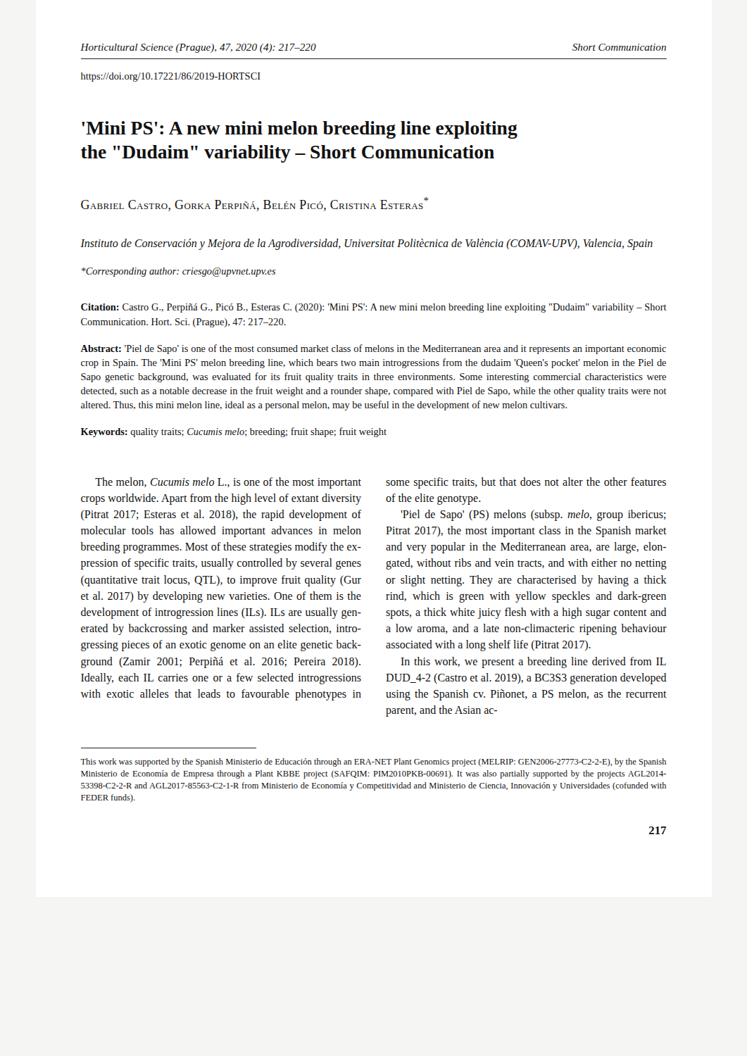Horticultural Science (Prague), 47, 2020 (4): 217–220 Short Communication
https://doi.org/10.17221/86/2019-HORTSCI
'Mini PS': A new mini melon breeding line exploiting
the "Dudaim" variability – Short Communication
Gabriel Castro, Gorka Perpiñá, Belén Picó, Cristina Esteras*
Instituto de Conservación y Mejora de la Agrodiversidad, Universitat Politècnica de València (COMAV-UPV), Valencia, Spain
*Corresponding author: criesgo@upvnet.upv.es
Citation: Castro G., Perpiñá G., Picó B., Esteras C. (2020): 'Mini PS': A new mini melon breeding line exploiting "Dudaim" variability – Short Communication. Hort. Sci. (Prague), 47: 217–220.
Abstract: 'Piel de Sapo' is one of the most consumed market class of melons in the Mediterranean area and it represents an important economic crop in Spain. The 'Mini PS' melon breeding line, which bears two main introgressions from the dudaim 'Queen's pocket' melon in the Piel de Sapo genetic background, was evaluated for its fruit quality traits in three environments. Some interesting commercial characteristics were detected, such as a notable decrease in the fruit weight and a rounder shape, compared with Piel de Sapo, while the other quality traits were not altered. Thus, this mini melon line, ideal as a personal melon, may be useful in the development of new melon cultivars.
Keywords: quality traits; Cucumis melo; breeding; fruit shape; fruit weight
The melon, Cucumis melo L., is one of the most important crops worldwide. Apart from the high level of extant diversity (Pitrat 2017; Esteras et al. 2018), the rapid development of molecular tools has allowed important advances in melon breeding programmes. Most of these strategies modify the expression of specific traits, usually controlled by several genes (quantitative trait locus, QTL), to improve fruit quality (Gur et al. 2017) by developing new varieties. One of them is the development of introgression lines (ILs). ILs are usually generated by backcrossing and marker assisted selection, introgressing pieces of an exotic genome on an elite genetic background (Zamir 2001; Perpiñá et al. 2016; Pereira 2018). Ideally, each IL carries one or a few selected introgressions with exotic alleles that leads to favourable phenotypes in some specific traits, but that does not alter the other features of the elite genotype.
'Piel de Sapo' (PS) melons (subsp. melo, group ibericus; Pitrat 2017), the most important class in the Spanish market and very popular in the Mediterranean area, are large, elongated, without ribs and vein tracts, and with either no netting or slight netting. They are characterised by having a thick rind, which is green with yellow speckles and dark-green spots, a thick white juicy flesh with a high sugar content and a low aroma, and a late non-climacteric ripening behaviour associated with a long shelf life (Pitrat 2017).
In this work, we present a breeding line derived from IL DUD_4-2 (Castro et al. 2019), a BC3S3 generation developed using the Spanish cv. Piñonet, a PS melon, as the recurrent parent, and the Asian ac-
This work was supported by the Spanish Ministerio de Educación through an ERA-NET Plant Genomics project (MELRIP: GEN2006-27773-C2-2-E), by the Spanish Ministerio de Economía de Empresa through a Plant KBBE project (SAFQIM: PIM2010PKB-00691). It was also partially supported by the projects AGL2014-53398-C2-2-R and AGL2017-85563-C2-1-R from Ministerio de Economía y Competitividad and Ministerio de Ciencia, Innovación y Universidades (cofunded with FEDER funds).
217